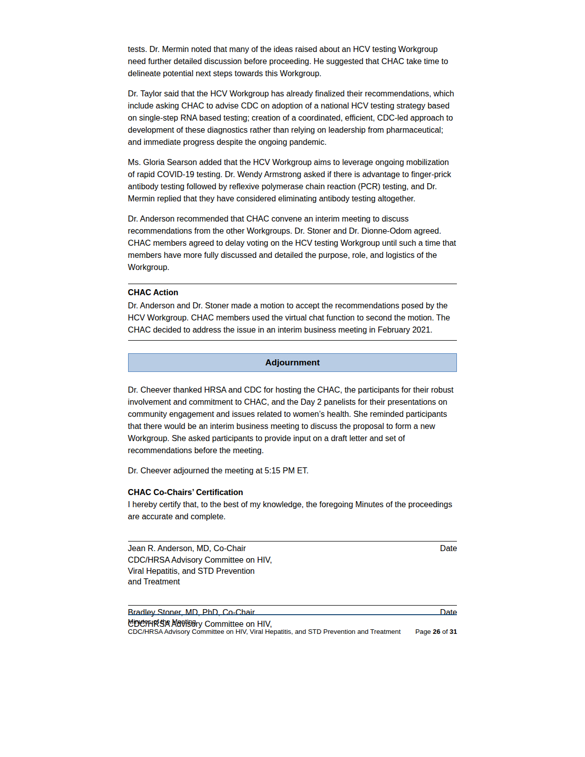tests. Dr. Mermin noted that many of the ideas raised about an HCV testing Workgroup need further detailed discussion before proceeding. He suggested that CHAC take time to delineate potential next steps towards this Workgroup.
Dr. Taylor said that the HCV Workgroup has already finalized their recommendations, which include asking CHAC to advise CDC on adoption of a national HCV testing strategy based on single-step RNA based testing; creation of a coordinated, efficient, CDC-led approach to development of these diagnostics rather than relying on leadership from pharmaceutical; and immediate progress despite the ongoing pandemic.
Ms. Gloria Searson added that the HCV Workgroup aims to leverage ongoing mobilization of rapid COVID-19 testing. Dr. Wendy Armstrong asked if there is advantage to finger-prick antibody testing followed by reflexive polymerase chain reaction (PCR) testing, and Dr. Mermin replied that they have considered eliminating antibody testing altogether.
Dr. Anderson recommended that CHAC convene an interim meeting to discuss recommendations from the other Workgroups. Dr. Stoner and Dr. Dionne-Odom agreed. CHAC members agreed to delay voting on the HCV testing Workgroup until such a time that members have more fully discussed and detailed the purpose, role, and logistics of the Workgroup.
CHAC Action
Dr. Anderson and Dr. Stoner made a motion to accept the recommendations posed by the HCV Workgroup. CHAC members used the virtual chat function to second the motion. The CHAC decided to address the issue in an interim business meeting in February 2021.
Adjournment
Dr. Cheever thanked HRSA and CDC for hosting the CHAC, the participants for their robust involvement and commitment to CHAC, and the Day 2 panelists for their presentations on community engagement and issues related to women’s health. She reminded participants that there would be an interim business meeting to discuss the proposal to form a new Workgroup. She asked participants to provide input on a draft letter and set of recommendations before the meeting.
Dr. Cheever adjourned the meeting at 5:15 PM ET.
CHAC Co-Chairs’ Certification
I hereby certify that, to the best of my knowledge, the foregoing Minutes of the proceedings are accurate and complete.
Jean R. Anderson, MD, Co-Chair
Date
CDC/HRSA Advisory Committee on HIV,
Viral Hepatitis, and STD Prevention
and Treatment
Bradley Stoner, MD, PhD, Co-Chair
Date
CDC/HRSA Advisory Committee on HIV,
Minutes of the Meeting
CDC/HRSA Advisory Committee on HIV, Viral Hepatitis, and STD Prevention and Treatment
Page 26 of 31